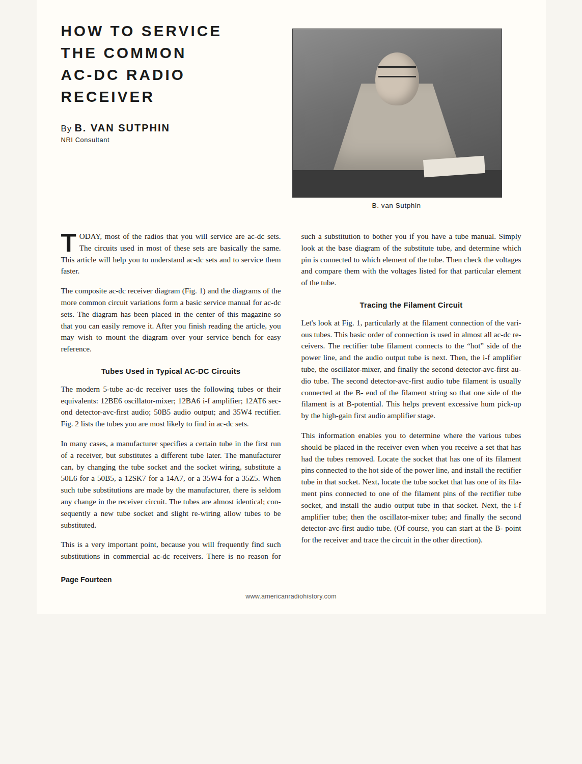How to Service
the Common
AC-DC Radio
Receiver
By B. VAN SUTPHIN NRI Consultant
B. van Sutphin
TODAY, most of the radios that you will service are ac-dc sets. The circuits used in most of these sets are basically the same. This article will help you to understand ac-dc sets and to service them faster.
The composite ac-dc receiver diagram (Fig. 1) and the diagrams of the more common circuit variations form a basic service manual for ac-dc sets. The diagram has been placed in the center of this magazine so that you can easily remove it. After you finish reading the article, you may wish to mount the diagram over your service bench for easy reference.
Tubes Used in Typical AC-DC Circuits
The modern 5-tube ac-dc receiver uses the following tubes or their equivalents: 12BE6 oscillator-mixer; 12BA6 i-f amplifier; 12AT6 second detector-avc-first audio; 50B5 audio output; and 35W4 rectifier. Fig. 2 lists the tubes you are most likely to find in ac-dc sets.
In many cases, a manufacturer specifies a certain tube in the first run of a receiver, but substitutes a different tube later. The manufacturer can, by changing the tube socket and the socket wiring, substitute a 50L6 for a 50B5, a 12SK7 for a 14A7, or a 35W4 for a 35Z5. When such tube substitutions are made by the manufacturer, there is seldom any change in the receiver circuit. The tubes are almost identical; consequently a new tube socket and slight re-wiring allow tubes to be substituted.
This is a very important point, because you will frequently find such substitutions in commercial ac-dc receivers. There is no reason for such a substitution to bother you if you have a tube manual. Simply look at the base diagram of the substitute tube, and determine which pin is connected to which element of the tube. Then check the voltages and compare them with the voltages listed for that particular element of the tube.
Tracing the Filament Circuit
Let's look at Fig. 1, particularly at the filament connection of the various tubes. This basic order of connection is used in almost all ac-dc receivers. The rectifier tube filament connects to the “hot” side of the power line, and the audio output tube is next. Then, the i-f amplifier tube, the oscillator-mixer, and finally the second detector-avc-first audio tube. The second detector-avc-first audio tube filament is usually connected at the B- end of the filament string so that one side of the filament is at B-potential. This helps prevent excessive hum pick-up by the high-gain first audio amplifier stage.
This information enables you to determine where the various tubes should be placed in the receiver even when you receive a set that has had the tubes removed. Locate the socket that has one of its filament pins connected to the hot side of the power line, and install the rectifier tube in that socket. Next, locate the tube socket that has one of its filament pins connected to one of the filament pins of the rectifier tube socket, and install the audio output tube in that socket. Next, the i-f amplifier tube; then the oscillator-mixer tube; and finally the second detector-avc-first audio tube. (Of course, you can start at the B- point for the receiver and trace the circuit in the other direction).
Page Fourteen
www.americanradiohistory.com